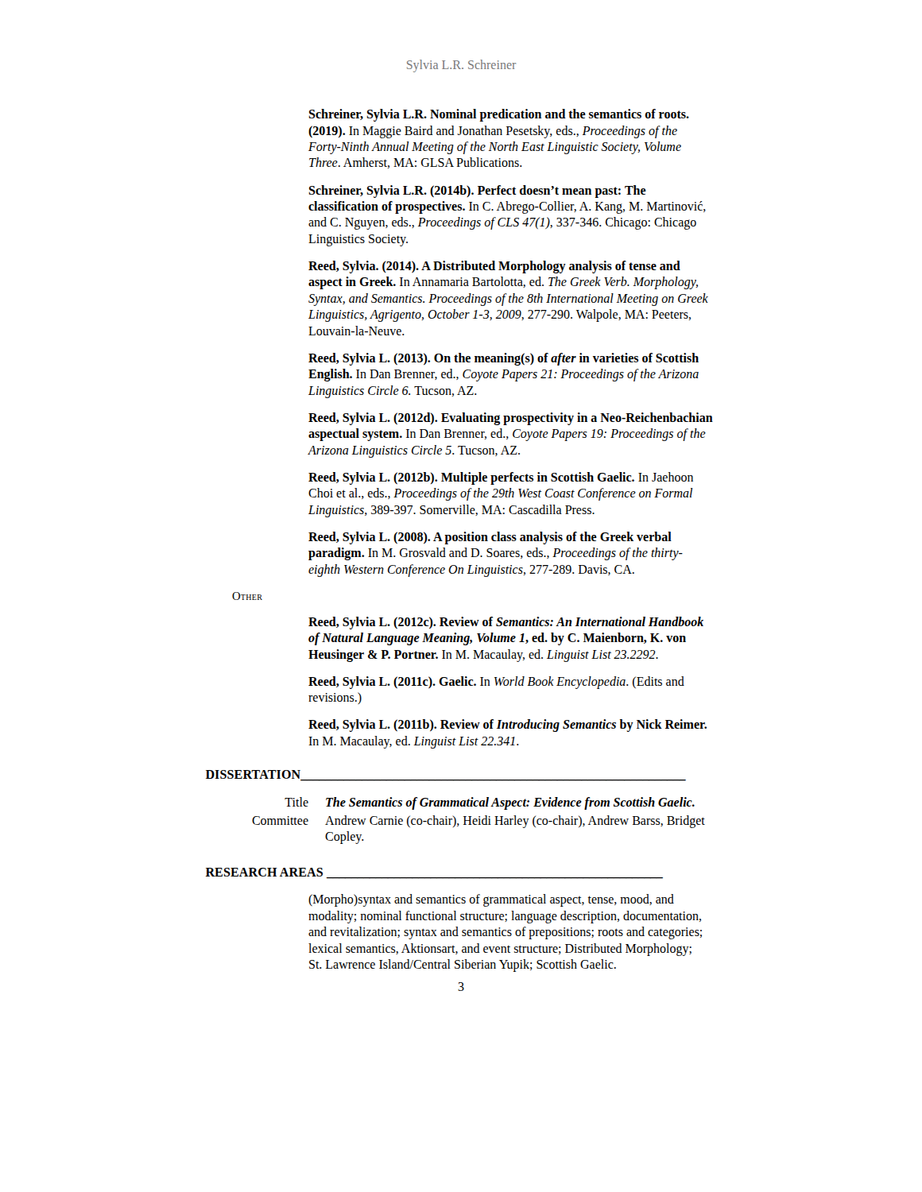Sylvia L.R. Schreiner
Schreiner, Sylvia L.R. Nominal predication and the semantics of roots. (2019). In Maggie Baird and Jonathan Pesetsky, eds., Proceedings of the Forty-Ninth Annual Meeting of the North East Linguistic Society, Volume Three. Amherst, MA: GLSA Publications.
Schreiner, Sylvia L.R. (2014b). Perfect doesn’t mean past: The classification of prospectives. In C. Abrego-Collier, A. Kang, M. Martinović, and C. Nguyen, eds., Proceedings of CLS 47(1), 337-346. Chicago: Chicago Linguistics Society.
Reed, Sylvia. (2014). A Distributed Morphology analysis of tense and aspect in Greek. In Annamaria Bartolotta, ed. The Greek Verb. Morphology, Syntax, and Semantics. Proceedings of the 8th International Meeting on Greek Linguistics, Agrigento, October 1-3, 2009, 277-290. Walpole, MA: Peeters, Louvain-la-Neuve.
Reed, Sylvia L. (2013). On the meaning(s) of after in varieties of Scottish English. In Dan Brenner, ed., Coyote Papers 21: Proceedings of the Arizona Linguistics Circle 6. Tucson, AZ.
Reed, Sylvia L. (2012d). Evaluating prospectivity in a Neo-Reichenbachian aspectual system. In Dan Brenner, ed., Coyote Papers 19: Proceedings of the Arizona Linguistics Circle 5. Tucson, AZ.
Reed, Sylvia L. (2012b). Multiple perfects in Scottish Gaelic. In Jaehoon Choi et al., eds., Proceedings of the 29th West Coast Conference on Formal Linguistics, 389-397. Somerville, MA: Cascadilla Press.
Reed, Sylvia L. (2008). A position class analysis of the Greek verbal paradigm. In M. Grosvald and D. Soares, eds., Proceedings of the thirty-eighth Western Conference On Linguistics, 277-289. Davis, CA.
Other
Reed, Sylvia L. (2012c). Review of Semantics: An International Handbook of Natural Language Meaning, Volume 1, ed. by C. Maienborn, K. von Heusinger & P. Portner. In M. Macaulay, ed. Linguist List 23.2292.
Reed, Sylvia L. (2011c). Gaelic. In World Book Encyclopedia. (Edits and revisions.)
Reed, Sylvia L. (2011b). Review of Introducing Semantics by Nick Reimer. In M. Macaulay, ed. Linguist List 22.341.
DISSERTATION_______________________________________________________________
| Title | The Semantics of Grammatical Aspect: Evidence from Scottish Gaelic. |
| Committee | Andrew Carnie (co-chair), Heidi Harley (co-chair), Andrew Barss, Bridget Copley. |
RESEARCH AREAS _______________________________________________________
(Morpho)syntax and semantics of grammatical aspect, tense, mood, and modality; nominal functional structure; language description, documentation, and revitalization; syntax and semantics of prepositions; roots and categories; lexical semantics, Aktionsart, and event structure; Distributed Morphology; St. Lawrence Island/Central Siberian Yupik; Scottish Gaelic.
3